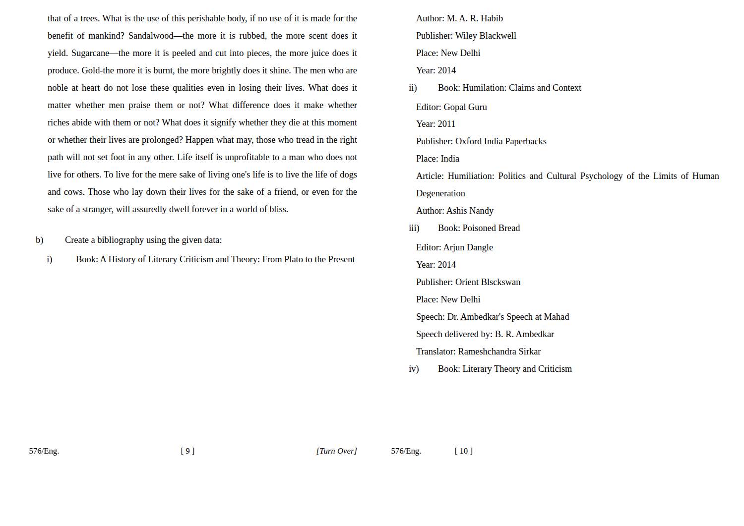that of a trees. What is the use of this perishable body, if no use of it is made for the benefit of mankind? Sandalwood—the more it is rubbed, the more scent does it yield. Sugarcane—the more it is peeled and cut into pieces, the more juice does it produce. Gold-the more it is burnt, the more brightly does it shine. The men who are noble at heart do not lose these qualities even in losing their lives. What does it matter whether men praise them or not? What difference does it make whether riches abide with them or not? What does it signify whether they die at this moment or whether their lives are prolonged? Happen what may, those who tread in the right path will not set foot in any other. Life itself is unprofitable to a man who does not live for others. To live for the mere sake of living one's life is to live the life of dogs and cows. Those who lay down their lives for the sake of a friend, or even for the sake of a stranger, will assuredly dwell forever in a world of bliss.
b)
Create a bibliography using the given data:
i)
Book: A History of Literary Criticism and Theory: From Plato to the Present
576/Eng. [ 9 ] [Turn Over]
Author: M. A. R. Habib
Publisher: Wiley Blackwell
Place: New Delhi
Year: 2014
ii)
Book: Humilation: Claims and Context
Editor: Gopal Guru
Year: 2011
Publisher: Oxford India Paperbacks
Place: India
Article: Humiliation: Politics and Cultural Psychology of the Limits of Human Degeneration
Author: Ashis Nandy
iii)
Book: Poisoned Bread
Editor: Arjun Dangle
Year: 2014
Publisher: Orient Blsckswan
Place: New Delhi
Speech: Dr. Ambedkar's Speech at Mahad
Speech delivered by: B. R. Ambedkar
Translator: Rameshchandra Sirkar
iv)
Book: Literary Theory and Criticism
576/Eng. [ 10 ]